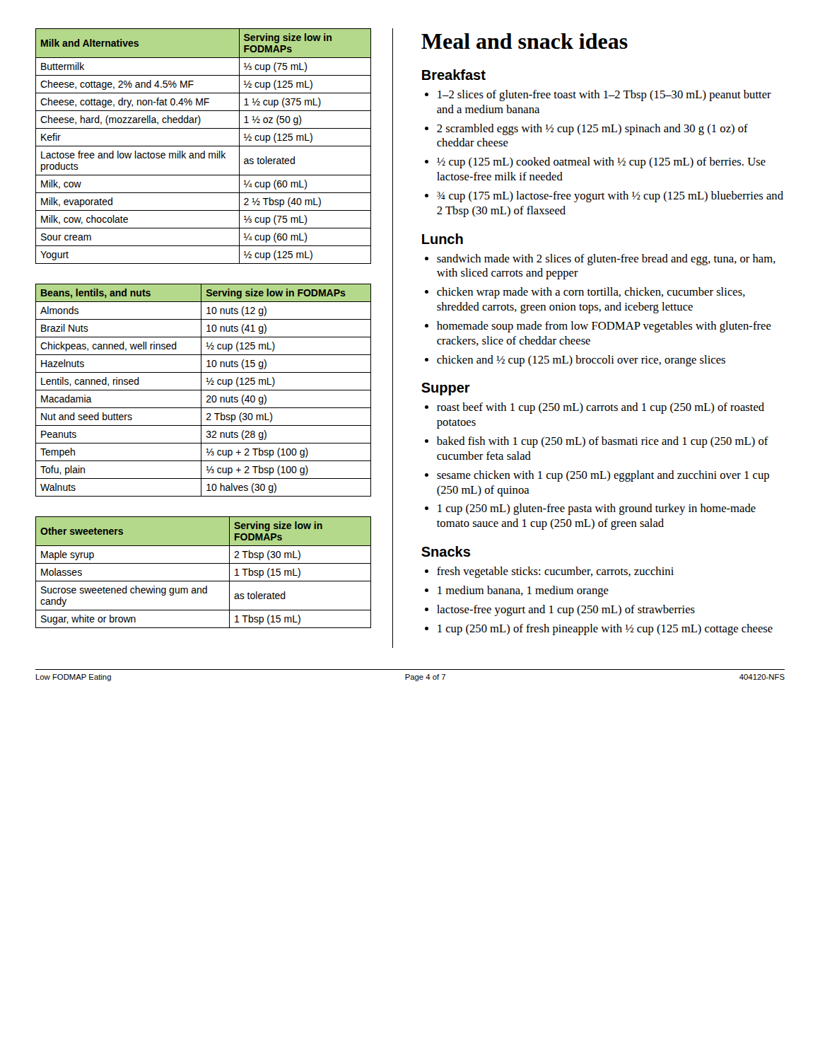| Milk and Alternatives | Serving size low in FODMAPs |
| --- | --- |
| Buttermilk | ⅓ cup (75 mL) |
| Cheese, cottage, 2% and 4.5% MF | ½ cup (125 mL) |
| Cheese, cottage, dry, non-fat 0.4% MF | 1 ½ cup (375 mL) |
| Cheese, hard, (mozzarella, cheddar) | 1 ½ oz (50 g) |
| Kefir | ½ cup (125 mL) |
| Lactose free and low lactose milk and milk products | as tolerated |
| Milk, cow | ¼ cup (60 mL) |
| Milk, evaporated | 2 ½ Tbsp (40 mL) |
| Milk, cow, chocolate | ⅓ cup (75 mL) |
| Sour cream | ¼ cup (60 mL) |
| Yogurt | ½ cup (125 mL) |
| Beans, lentils, and nuts | Serving size low in FODMAPs |
| --- | --- |
| Almonds | 10 nuts (12 g) |
| Brazil Nuts | 10 nuts (41 g) |
| Chickpeas, canned, well rinsed | ½ cup (125 mL) |
| Hazelnuts | 10 nuts (15 g) |
| Lentils, canned, rinsed | ½ cup (125 mL) |
| Macadamia | 20 nuts (40 g) |
| Nut and seed butters | 2 Tbsp (30 mL) |
| Peanuts | 32 nuts (28 g) |
| Tempeh | ⅓ cup + 2 Tbsp (100 g) |
| Tofu, plain | ⅓ cup + 2 Tbsp (100 g) |
| Walnuts | 10 halves (30 g) |
| Other sweeteners | Serving size low in FODMAPs |
| --- | --- |
| Maple syrup | 2 Tbsp (30 mL) |
| Molasses | 1 Tbsp (15 mL) |
| Sucrose sweetened chewing gum and candy | as tolerated |
| Sugar, white or brown | 1 Tbsp (15 mL) |
Meal and snack ideas
Breakfast
1–2 slices of gluten-free toast with 1–2 Tbsp (15–30 mL) peanut butter and a medium banana
2 scrambled eggs with ½ cup (125 mL) spinach and 30 g (1 oz) of cheddar cheese
½ cup (125 mL) cooked oatmeal with ½ cup (125 mL) of berries. Use lactose-free milk if needed
¾ cup (175 mL) lactose-free yogurt with ½ cup (125 mL) blueberries and 2 Tbsp (30 mL) of flaxseed
Lunch
sandwich made with 2 slices of gluten-free bread and egg, tuna, or ham, with sliced carrots and pepper
chicken wrap made with a corn tortilla, chicken, cucumber slices, shredded carrots, green onion tops, and iceberg lettuce
homemade soup made from low FODMAP vegetables with gluten-free crackers, slice of cheddar cheese
chicken and ½ cup (125 mL) broccoli over rice, orange slices
Supper
roast beef with 1 cup (250 mL) carrots and 1 cup (250 mL) of roasted potatoes
baked fish with 1 cup (250 mL) of basmati rice and 1 cup (250 mL) of cucumber feta salad
sesame chicken with 1 cup (250 mL) eggplant and zucchini over 1 cup (250 mL) of quinoa
1 cup (250 mL) gluten-free pasta with ground turkey in home-made tomato sauce and 1 cup (250 mL) of green salad
Snacks
fresh vegetable sticks: cucumber, carrots, zucchini
1 medium banana, 1 medium orange
lactose-free yogurt and 1 cup (250 mL) of strawberries
1 cup (250 mL) of fresh pineapple with ½ cup (125 mL) cottage cheese
Low FODMAP Eating Page 4 of 7 404120-NFS